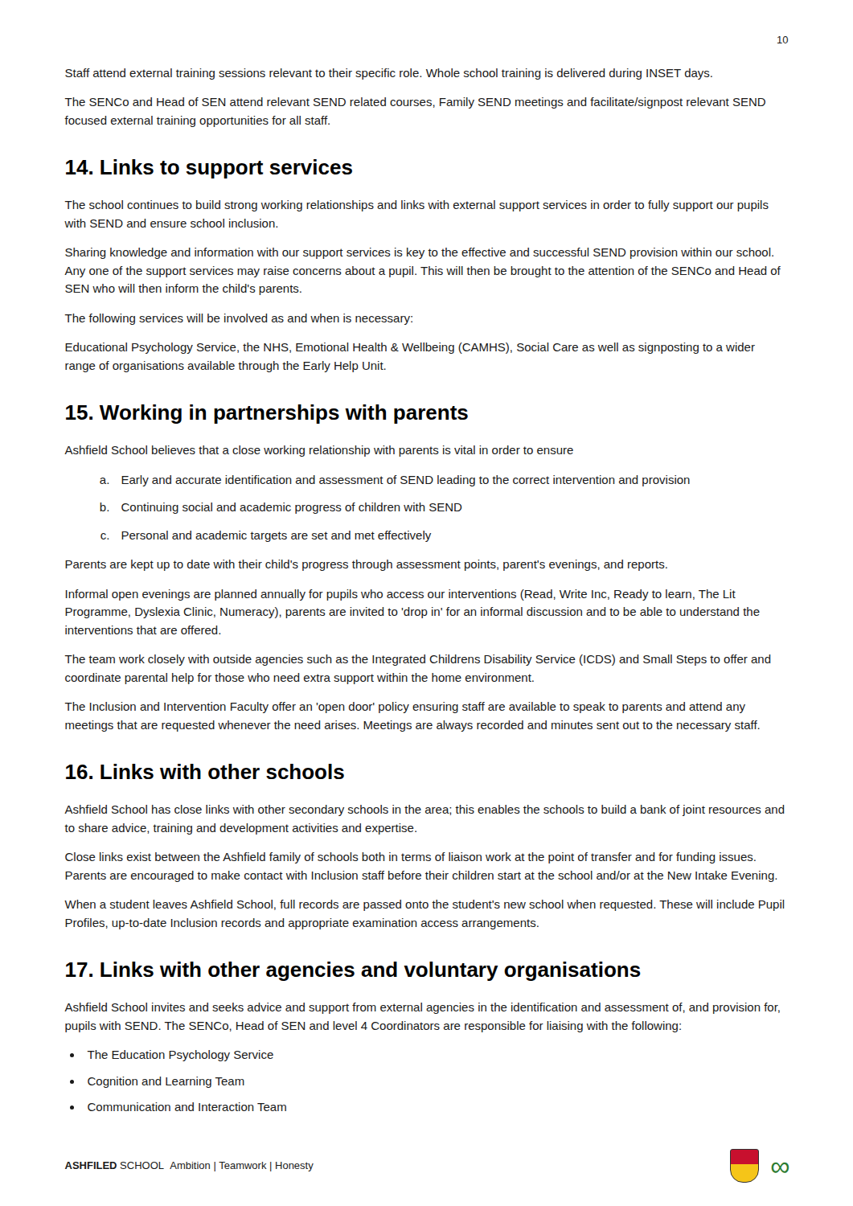10
Staff attend external training sessions relevant to their specific role. Whole school training is delivered during INSET days.
The SENCo and Head of SEN attend relevant SEND related courses, Family SEND meetings and facilitate/signpost relevant SEND focused external training opportunities for all staff.
14. Links to support services
The school continues to build strong working relationships and links with external support services in order to fully support our pupils with SEND and ensure school inclusion.
Sharing knowledge and information with our support services is key to the effective and successful SEND provision within our school. Any one of the support services may raise concerns about a pupil. This will then be brought to the attention of the SENCo and Head of SEN who will then inform the child's parents.
The following services will be involved as and when is necessary:
Educational Psychology Service, the NHS, Emotional Health & Wellbeing (CAMHS), Social Care as well as signposting to a wider range of organisations available through the Early Help Unit.
15. Working in partnerships with parents
Ashfield School believes that a close working relationship with parents is vital in order to ensure
Early and accurate identification and assessment of SEND leading to the correct intervention and provision
Continuing social and academic progress of children with SEND
Personal and academic targets are set and met effectively
Parents are kept up to date with their child's progress through assessment points, parent's evenings, and reports.
Informal open evenings are planned annually for pupils who access our interventions (Read, Write Inc, Ready to learn, The Lit Programme, Dyslexia Clinic, Numeracy), parents are invited to 'drop in' for an informal discussion and to be able to understand the interventions that are offered.
The team work closely with outside agencies such as the Integrated Childrens Disability Service (ICDS) and Small Steps to offer and coordinate parental help for those who need extra support within the home environment.
The Inclusion and Intervention Faculty offer an 'open door' policy ensuring staff are available to speak to parents and attend any meetings that are requested whenever the need arises. Meetings are always recorded and minutes sent out to the necessary staff.
16. Links with other schools
Ashfield School has close links with other secondary schools in the area; this enables the schools to build a bank of joint resources and to share advice, training and development activities and expertise.
Close links exist between the Ashfield family of schools both in terms of liaison work at the point of transfer and for funding issues. Parents are encouraged to make contact with Inclusion staff before their children start at the school and/or at the New Intake Evening.
When a student leaves Ashfield School, full records are passed onto the student's new school when requested. These will include Pupil Profiles, up-to-date Inclusion records and appropriate examination access arrangements.
17. Links with other agencies and voluntary organisations
Ashfield School invites and seeks advice and support from external agencies in the identification and assessment of, and provision for, pupils with SEND. The SENCo, Head of SEN and level 4 Coordinators are responsible for liaising with the following:
The Education Psychology Service
Cognition and Learning Team
Communication and Interaction Team
ASHFILED SCHOOL Ambition | Teamwork | Honesty
∞